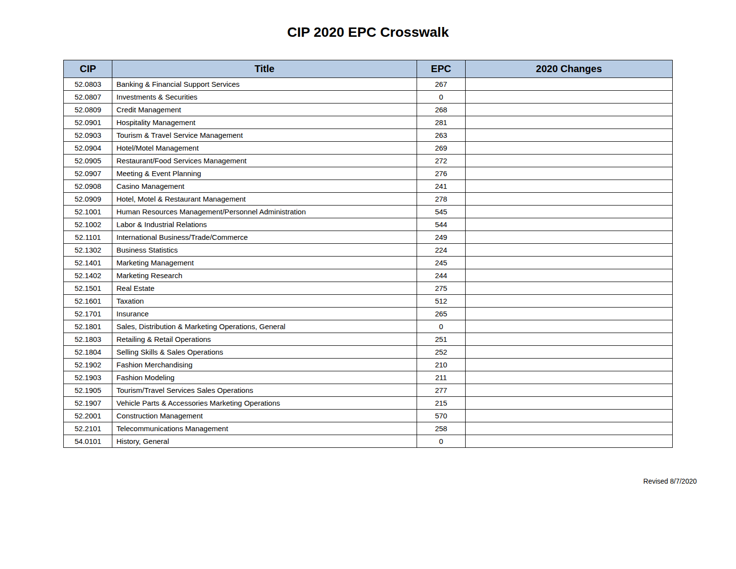CIP 2020 EPC Crosswalk
| CIP | Title | EPC | 2020 Changes |
| --- | --- | --- | --- |
| 52.0803 | Banking & Financial Support Services | 267 | |
| 52.0807 | Investments & Securities | 0 | |
| 52.0809 | Credit Management | 268 | |
| 52.0901 | Hospitality Management | 281 | |
| 52.0903 | Tourism & Travel Service Management | 263 | |
| 52.0904 | Hotel/Motel Management | 269 | |
| 52.0905 | Restaurant/Food Services Management | 272 | |
| 52.0907 | Meeting & Event Planning | 276 | |
| 52.0908 | Casino Management | 241 | |
| 52.0909 | Hotel, Motel & Restaurant Management | 278 | |
| 52.1001 | Human Resources Management/Personnel Administration | 545 | |
| 52.1002 | Labor & Industrial Relations | 544 | |
| 52.1101 | International Business/Trade/Commerce | 249 | |
| 52.1302 | Business Statistics | 224 | |
| 52.1401 | Marketing Management | 245 | |
| 52.1402 | Marketing Research | 244 | |
| 52.1501 | Real Estate | 275 | |
| 52.1601 | Taxation | 512 | |
| 52.1701 | Insurance | 265 | |
| 52.1801 | Sales, Distribution & Marketing Operations, General | 0 | |
| 52.1803 | Retailing & Retail Operations | 251 | |
| 52.1804 | Selling Skills & Sales Operations | 252 | |
| 52.1902 | Fashion Merchandising | 210 | |
| 52.1903 | Fashion Modeling | 211 | |
| 52.1905 | Tourism/Travel Services Sales Operations | 277 | |
| 52.1907 | Vehicle Parts & Accessories Marketing Operations | 215 | |
| 52.2001 | Construction Management | 570 | |
| 52.2101 | Telecommunications Management | 258 | |
| 54.0101 | History, General | 0 | |
Revised 8/7/2020